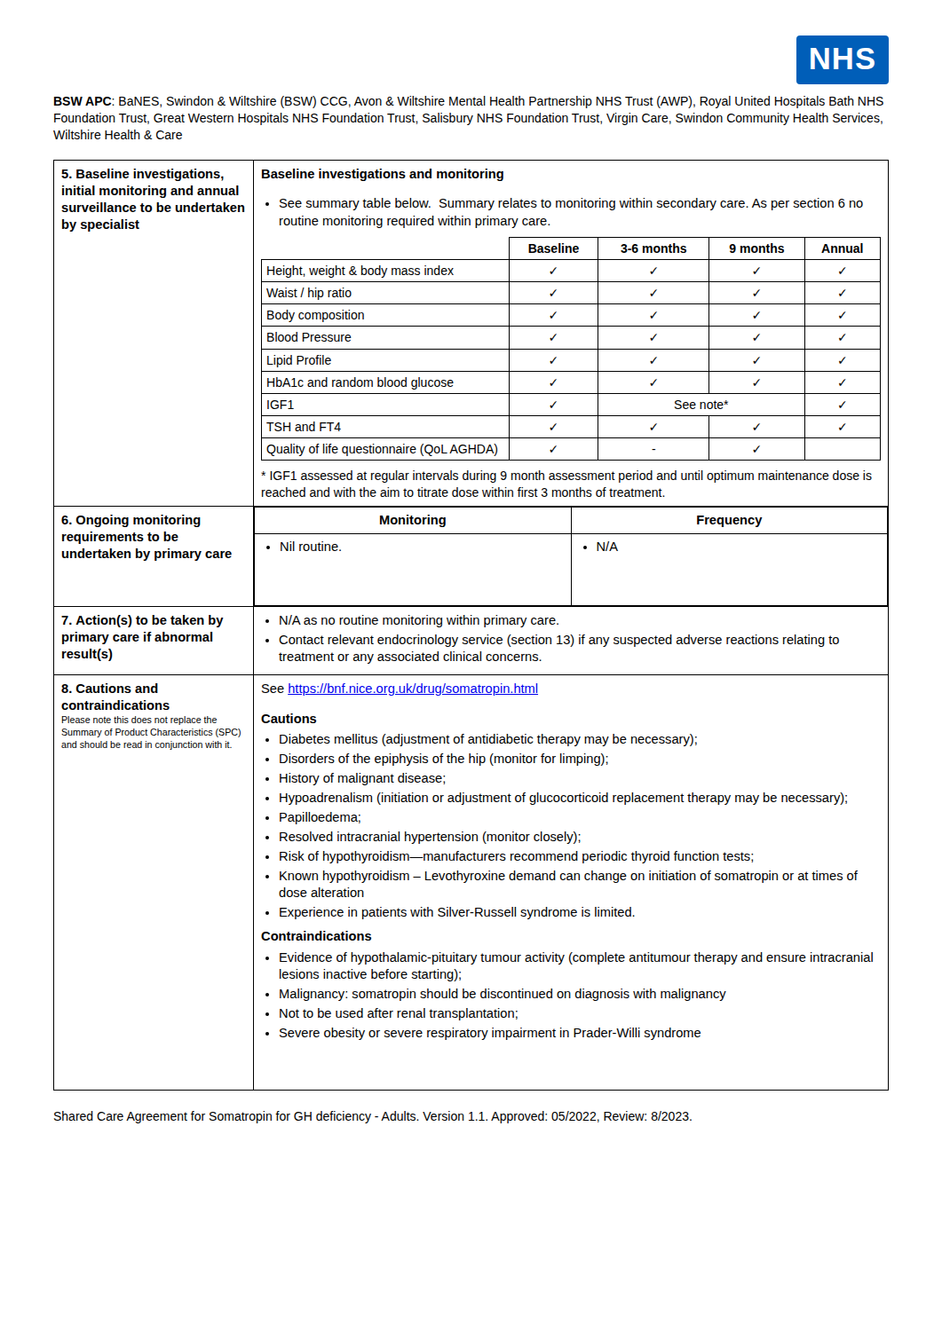NHS
BSW APC: BaNES, Swindon & Wiltshire (BSW) CCG, Avon & Wiltshire Mental Health Partnership NHS Trust (AWP), Royal United Hospitals Bath NHS Foundation Trust, Great Western Hospitals NHS Foundation Trust, Salisbury NHS Foundation Trust, Virgin Care, Swindon Community Health Services, Wiltshire Health & Care
| 5. Baseline investigations, initial monitoring and annual surveillance to be undertaken by specialist | Baseline investigations and monitoring See summary table below. Summary relates to monitoring within secondary care. As per section 6 no routine monitoring required within primary care. / / Baseline / 3-6 months / 9 months / Annual / / --- / --- / --- / --- / --- / / Height, weight & body mass index / ✓ / ✓ / ✓ / ✓ / / Waist / hip ratio / ✓ / ✓ / ✓ / ✓ / / Body composition / ✓ / ✓ / ✓ / ✓ / / Blood Pressure / ✓ / ✓ / ✓ / ✓ / / Lipid Profile / ✓ / ✓ / ✓ / ✓ / / HbA1c and random blood glucose / ✓ / ✓ / ✓ / ✓ / / IGF1 / ✓ / See note* / ✓ / / TSH and FT4 / ✓ / ✓ / ✓ / ✓ / / Quality of life questionnaire (QoL AGHDA) / ✓ / - / ✓ / / * IGF1 assessed at regular intervals during 9 month assessment period and until optimum maintenance dose is reached and with the aim to titrate dose within first 3 months of treatment. |
| 6. Ongoing monitoring requirements to be undertaken by primary care | / Monitoring / Frequency / / --- / --- / / Nil routine. / N/A / |
| 7. Action(s) to be taken by primary care if abnormal result(s) | N/A as no routine monitoring within primary care. Contact relevant endocrinology service (section 13) if any suspected adverse reactions relating to treatment or any associated clinical concerns. |
| 8. Cautions and contraindications Please note this does not replace the Summary of Product Characteristics (SPC) and should be read in conjunction with it. | See https://bnf.nice.org.uk/drug/somatropin.html Cautions Diabetes mellitus (adjustment of antidiabetic therapy may be necessary); Disorders of the epiphysis of the hip (monitor for limping); History of malignant disease; Hypoadrenalism (initiation or adjustment of glucocorticoid replacement therapy may be necessary); Papilloedema; Resolved intracranial hypertension (monitor closely); Risk of hypothyroidism—manufacturers recommend periodic thyroid function tests; Known hypothyroidism – Levothyroxine demand can change on initiation of somatropin or at times of dose alteration Experience in patients with Silver-Russell syndrome is limited. Contraindications Evidence of hypothalamic-pituitary tumour activity (complete antitumour therapy and ensure intracranial lesions inactive before starting); Malignancy: somatropin should be discontinued on diagnosis with malignancy Not to be used after renal transplantation; Severe obesity or severe respiratory impairment in Prader-Willi syndrome |
Shared Care Agreement for Somatropin for GH deficiency - Adults. Version 1.1. Approved: 05/2022, Review: 8/2023.